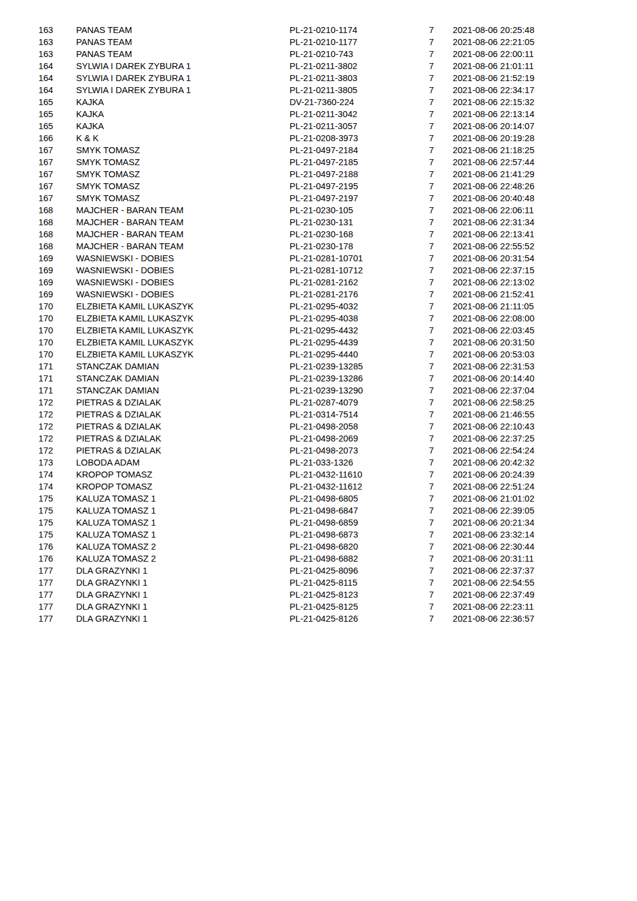| 163 | PANAS TEAM | PL-21-0210-1174 | 7 | 2021-08-06 20:25:48 |
| 163 | PANAS TEAM | PL-21-0210-1177 | 7 | 2021-08-06 22:21:05 |
| 163 | PANAS TEAM | PL-21-0210-743 | 7 | 2021-08-06 22:00:11 |
| 164 | SYLWIA I DAREK ZYBURA 1 | PL-21-0211-3802 | 7 | 2021-08-06 21:01:11 |
| 164 | SYLWIA I DAREK ZYBURA 1 | PL-21-0211-3803 | 7 | 2021-08-06 21:52:19 |
| 164 | SYLWIA I DAREK ZYBURA 1 | PL-21-0211-3805 | 7 | 2021-08-06 22:34:17 |
| 165 | KAJKA | DV-21-7360-224 | 7 | 2021-08-06 22:15:32 |
| 165 | KAJKA | PL-21-0211-3042 | 7 | 2021-08-06 22:13:14 |
| 165 | KAJKA | PL-21-0211-3057 | 7 | 2021-08-06 20:14:07 |
| 166 | K & K | PL-21-0208-3973 | 7 | 2021-08-06 20:19:28 |
| 167 | SMYK TOMASZ | PL-21-0497-2184 | 7 | 2021-08-06 21:18:25 |
| 167 | SMYK TOMASZ | PL-21-0497-2185 | 7 | 2021-08-06 22:57:44 |
| 167 | SMYK TOMASZ | PL-21-0497-2188 | 7 | 2021-08-06 21:41:29 |
| 167 | SMYK TOMASZ | PL-21-0497-2195 | 7 | 2021-08-06 22:48:26 |
| 167 | SMYK TOMASZ | PL-21-0497-2197 | 7 | 2021-08-06 20:40:48 |
| 168 | MAJCHER - BARAN TEAM | PL-21-0230-105 | 7 | 2021-08-06 22:06:11 |
| 168 | MAJCHER - BARAN TEAM | PL-21-0230-131 | 7 | 2021-08-06 22:31:34 |
| 168 | MAJCHER - BARAN TEAM | PL-21-0230-168 | 7 | 2021-08-06 22:13:41 |
| 168 | MAJCHER - BARAN TEAM | PL-21-0230-178 | 7 | 2021-08-06 22:55:52 |
| 169 | WASNIEWSKI - DOBIES | PL-21-0281-10701 | 7 | 2021-08-06 20:31:54 |
| 169 | WASNIEWSKI - DOBIES | PL-21-0281-10712 | 7 | 2021-08-06 22:37:15 |
| 169 | WASNIEWSKI - DOBIES | PL-21-0281-2162 | 7 | 2021-08-06 22:13:02 |
| 169 | WASNIEWSKI - DOBIES | PL-21-0281-2176 | 7 | 2021-08-06 21:52:41 |
| 170 | ELZBIETA KAMIL LUKASZYK | PL-21-0295-4032 | 7 | 2021-08-06 21:11:05 |
| 170 | ELZBIETA KAMIL LUKASZYK | PL-21-0295-4038 | 7 | 2021-08-06 22:08:00 |
| 170 | ELZBIETA KAMIL LUKASZYK | PL-21-0295-4432 | 7 | 2021-08-06 22:03:45 |
| 170 | ELZBIETA KAMIL LUKASZYK | PL-21-0295-4439 | 7 | 2021-08-06 20:31:50 |
| 170 | ELZBIETA KAMIL LUKASZYK | PL-21-0295-4440 | 7 | 2021-08-06 20:53:03 |
| 171 | STANCZAK DAMIAN | PL-21-0239-13285 | 7 | 2021-08-06 22:31:53 |
| 171 | STANCZAK DAMIAN | PL-21-0239-13286 | 7 | 2021-08-06 20:14:40 |
| 171 | STANCZAK DAMIAN | PL-21-0239-13290 | 7 | 2021-08-06 22:37:04 |
| 172 | PIETRAS & DZIALAK | PL-21-0287-4079 | 7 | 2021-08-06 22:58:25 |
| 172 | PIETRAS & DZIALAK | PL-21-0314-7514 | 7 | 2021-08-06 21:46:55 |
| 172 | PIETRAS & DZIALAK | PL-21-0498-2058 | 7 | 2021-08-06 22:10:43 |
| 172 | PIETRAS & DZIALAK | PL-21-0498-2069 | 7 | 2021-08-06 22:37:25 |
| 172 | PIETRAS & DZIALAK | PL-21-0498-2073 | 7 | 2021-08-06 22:54:24 |
| 173 | LOBODA ADAM | PL-21-033-1326 | 7 | 2021-08-06 20:42:32 |
| 174 | KROPOP TOMASZ | PL-21-0432-11610 | 7 | 2021-08-06 20:24:39 |
| 174 | KROPOP TOMASZ | PL-21-0432-11612 | 7 | 2021-08-06 22:51:24 |
| 175 | KALUZA TOMASZ 1 | PL-21-0498-6805 | 7 | 2021-08-06 21:01:02 |
| 175 | KALUZA TOMASZ 1 | PL-21-0498-6847 | 7 | 2021-08-06 22:39:05 |
| 175 | KALUZA TOMASZ 1 | PL-21-0498-6859 | 7 | 2021-08-06 20:21:34 |
| 175 | KALUZA TOMASZ 1 | PL-21-0498-6873 | 7 | 2021-08-06 23:32:14 |
| 176 | KALUZA TOMASZ 2 | PL-21-0498-6820 | 7 | 2021-08-06 22:30:44 |
| 176 | KALUZA TOMASZ 2 | PL-21-0498-6882 | 7 | 2021-08-06 20:31:11 |
| 177 | DLA GRAZYNKI 1 | PL-21-0425-8096 | 7 | 2021-08-06 22:37:37 |
| 177 | DLA GRAZYNKI 1 | PL-21-0425-8115 | 7 | 2021-08-06 22:54:55 |
| 177 | DLA GRAZYNKI 1 | PL-21-0425-8123 | 7 | 2021-08-06 22:37:49 |
| 177 | DLA GRAZYNKI 1 | PL-21-0425-8125 | 7 | 2021-08-06 22:23:11 |
| 177 | DLA GRAZYNKI 1 | PL-21-0425-8126 | 7 | 2021-08-06 22:36:57 |